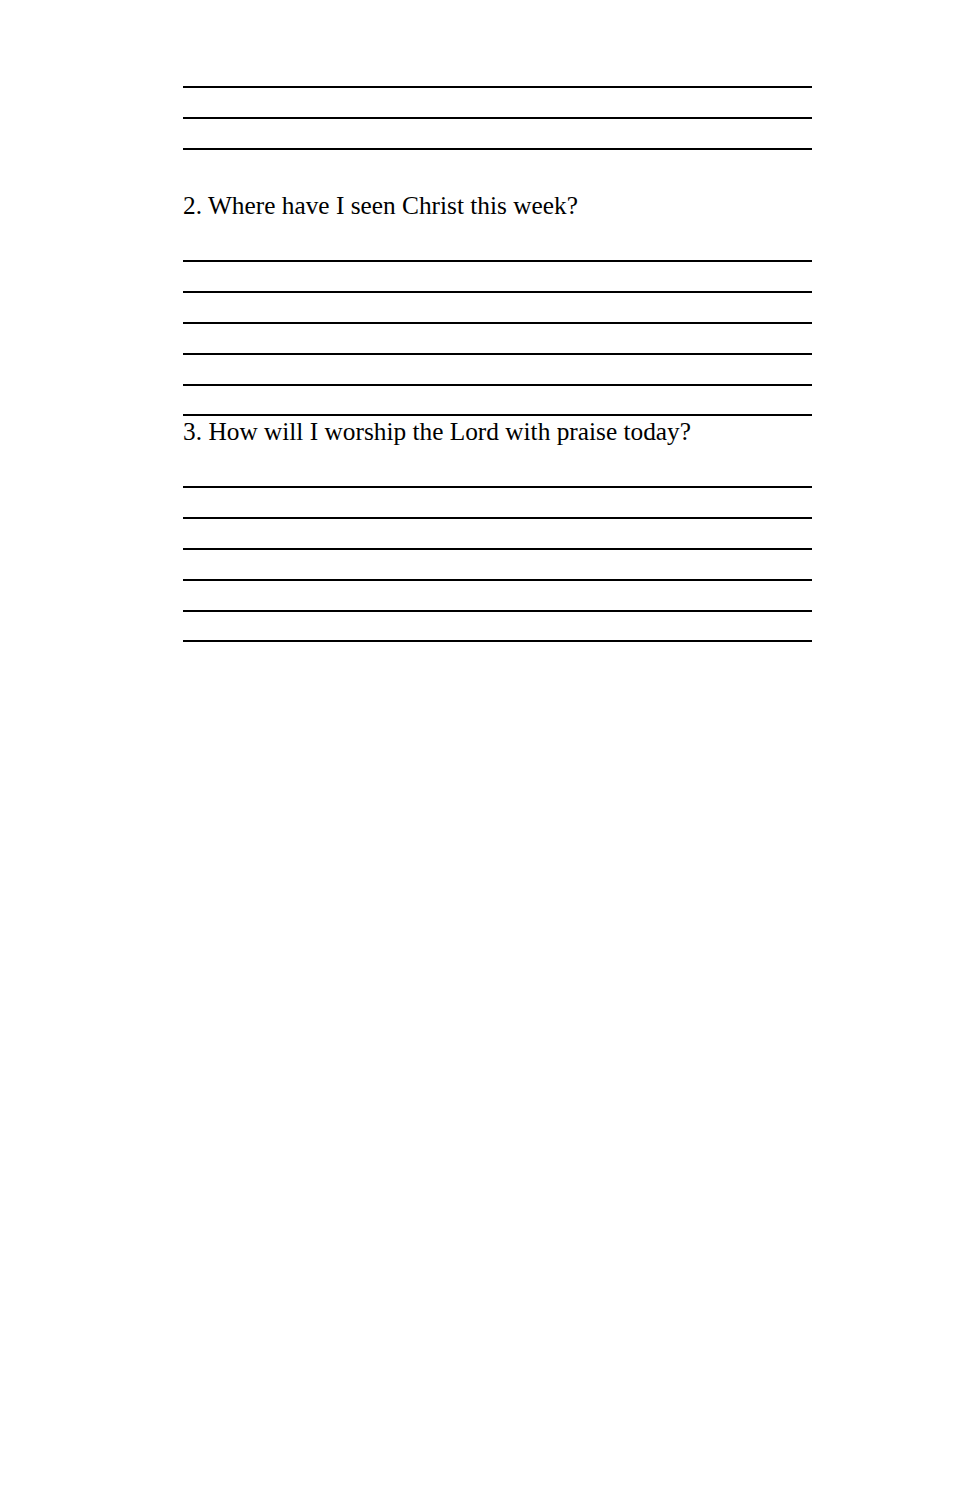2. Where have I seen Christ this week?
3. How will I worship the Lord with praise today?